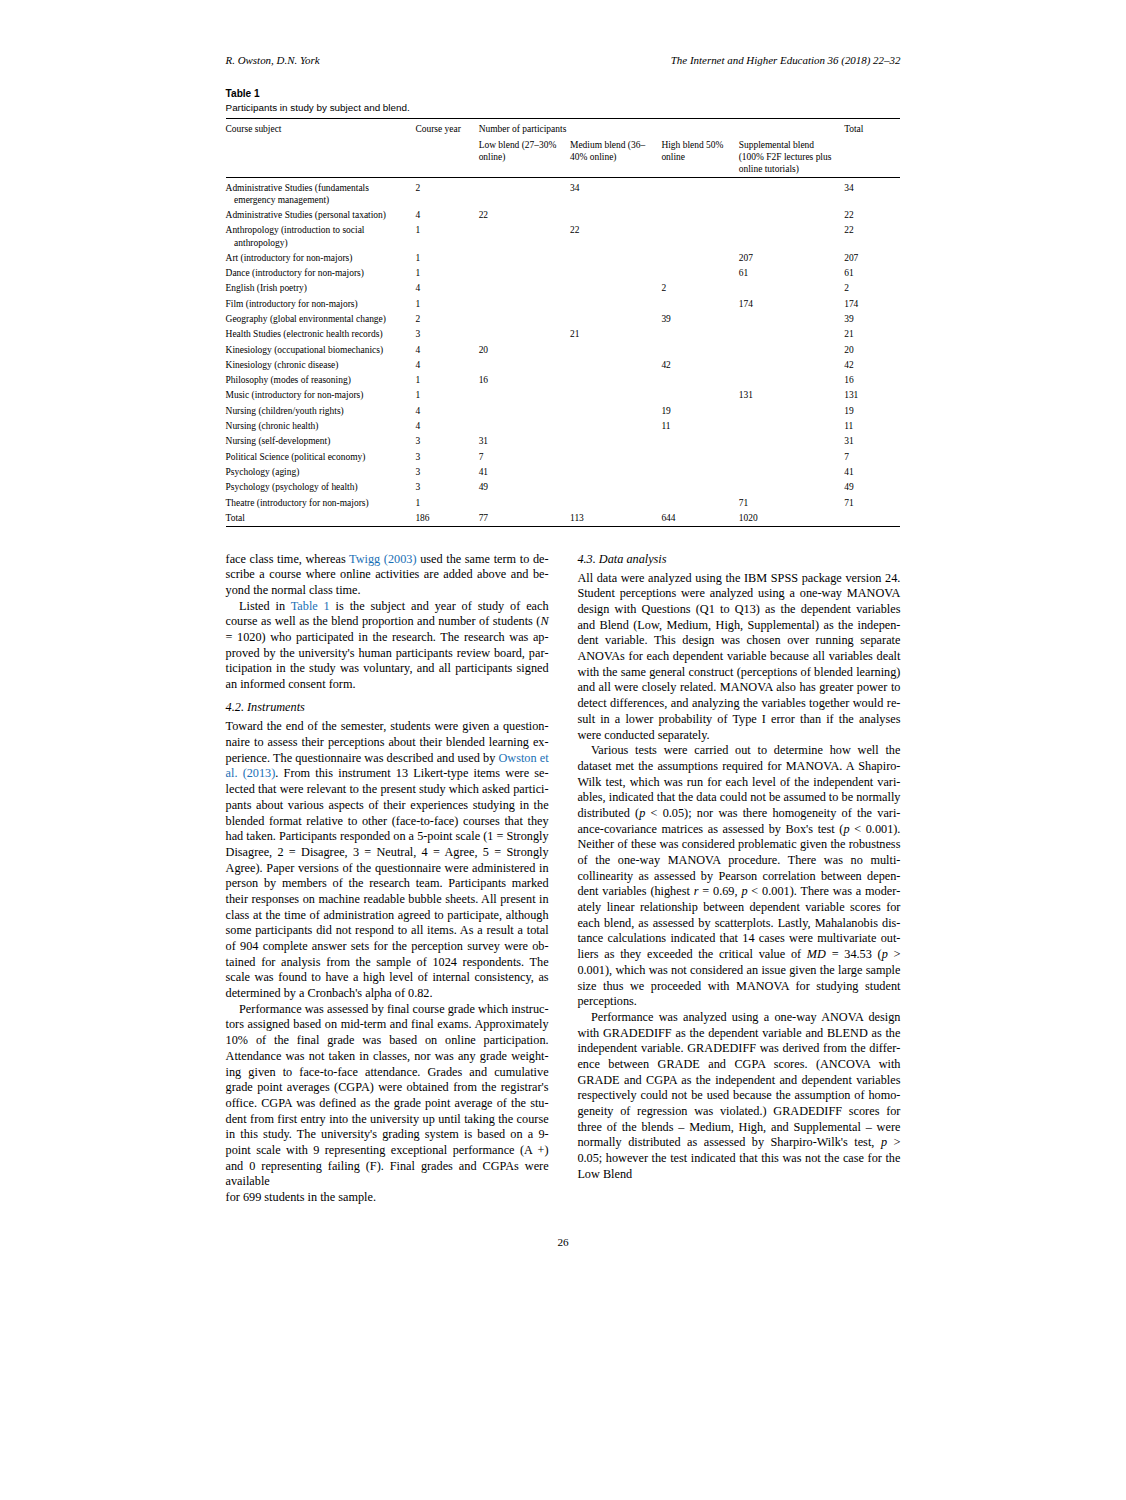R. Owston, D.N. York
The Internet and Higher Education 36 (2018) 22–32
Table 1
Participants in study by subject and blend.
| Course subject | Course year | Number of participants | Total |
| --- | --- | --- | --- |
| Low blend (27–30% online) | Medium blend (36–40% online) | High blend 50% online | Supplemental blend (100% F2F lectures plus online tutorials) |
| Administrative Studies (fundamentals emergency management) | 2 | | 34 | | | 34 |
| Administrative Studies (personal taxation) | 4 | 22 | | | | 22 |
| Anthropology (introduction to social anthropology) | 1 | | 22 | | | 22 |
| Art (introductory for non-majors) | 1 | | | | 207 | 207 |
| Dance (introductory for non-majors) | 1 | | | | 61 | 61 |
| English (Irish poetry) | 4 | | | 2 | | 2 |
| Film (introductory for non-majors) | 1 | | | | 174 | 174 |
| Geography (global environmental change) | 2 | | | 39 | | 39 |
| Health Studies (electronic health records) | 3 | | 21 | | | 21 |
| Kinesiology (occupational biomechanics) | 4 | 20 | | | | 20 |
| Kinesiology (chronic disease) | 4 | | | 42 | | 42 |
| Philosophy (modes of reasoning) | 1 | 16 | | | | 16 |
| Music (introductory for non-majors) | 1 | | | | 131 | 131 |
| Nursing (children/youth rights) | 4 | | | 19 | | 19 |
| Nursing (chronic health) | 4 | | | 11 | | 11 |
| Nursing (self-development) | 3 | 31 | | | | 31 |
| Political Science (political economy) | 3 | 7 | | | | 7 |
| Psychology (aging) | 3 | 41 | | | | 41 |
| Psychology (psychology of health) | 3 | 49 | | | | 49 |
| Theatre (introductory for non-majors) | 1 | | | | 71 | 71 |
| Total | 186 | 77 | 113 | 644 | 1020 | |
face class time, whereas Twigg (2003) used the same term to describe a course where online activities are added above and beyond the normal class time.
Listed in Table 1 is the subject and year of study of each course as well as the blend proportion and number of students (N = 1020) who participated in the research. The research was approved by the university's human participants review board, participation in the study was voluntary, and all participants signed an informed consent form.
4.2. Instruments
Toward the end of the semester, students were given a questionnaire to assess their perceptions about their blended learning experience. The questionnaire was described and used by Owston et al. (2013). From this instrument 13 Likert-type items were selected that were relevant to the present study which asked participants about various aspects of their experiences studying in the blended format relative to other (face-to-face) courses that they had taken. Participants responded on a 5-point scale (1 = Strongly Disagree, 2 = Disagree, 3 = Neutral, 4 = Agree, 5 = Strongly Agree). Paper versions of the questionnaire were administered in person by members of the research team. Participants marked their responses on machine readable bubble sheets. All present in class at the time of administration agreed to participate, although some participants did not respond to all items. As a result a total of 904 complete answer sets for the perception survey were obtained for analysis from the sample of 1024 respondents. The scale was found to have a high level of internal consistency, as determined by a Cronbach's alpha of 0.82.
Performance was assessed by final course grade which instructors assigned based on mid-term and final exams. Approximately 10% of the final grade was based on online participation. Attendance was not taken in classes, nor was any grade weighting given to face-to-face attendance. Grades and cumulative grade point averages (CGPA) were obtained from the registrar's office. CGPA was defined as the grade point average of the student from first entry into the university up until taking the course in this study. The university's grading system is based on a 9-point scale with 9 representing exceptional performance (A +) and 0 representing failing (F). Final grades and CGPAs were available
for 699 students in the sample.
4.3. Data analysis
All data were analyzed using the IBM SPSS package version 24. Student perceptions were analyzed using a one-way MANOVA design with Questions (Q1 to Q13) as the dependent variables and Blend (Low, Medium, High, Supplemental) as the independent variable. This design was chosen over running separate ANOVAs for each dependent variable because all variables dealt with the same general construct (perceptions of blended learning) and all were closely related. MANOVA also has greater power to detect differences, and analyzing the variables together would result in a lower probability of Type I error than if the analyses were conducted separately.
Various tests were carried out to determine how well the dataset met the assumptions required for MANOVA. A Shapiro-Wilk test, which was run for each level of the independent variables, indicated that the data could not be assumed to be normally distributed (p < 0.05); nor was there homogeneity of the variance-covariance matrices as assessed by Box's test (p < 0.001). Neither of these was considered problematic given the robustness of the one-way MANOVA procedure. There was no multicollinearity as assessed by Pearson correlation between dependent variables (highest r = 0.69, p < 0.001). There was a moderately linear relationship between dependent variable scores for each blend, as assessed by scatterplots. Lastly, Mahalanobis distance calculations indicated that 14 cases were multivariate outliers as they exceeded the critical value of MD = 34.53 (p > 0.001), which was not considered an issue given the large sample size thus we proceeded with MANOVA for studying student perceptions.
Performance was analyzed using a one-way ANOVA design with GRADEDIFF as the dependent variable and BLEND as the independent variable. GRADEDIFF was derived from the difference between GRADE and CGPA scores. (ANCOVA with GRADE and CGPA as the independent and dependent variables respectively could not be used because the assumption of homogeneity of regression was violated.) GRADEDIFF scores for three of the blends – Medium, High, and Supplemental – were normally distributed as assessed by Sharpiro-Wilk's test, p > 0.05; however the test indicated that this was not the case for the Low Blend
26